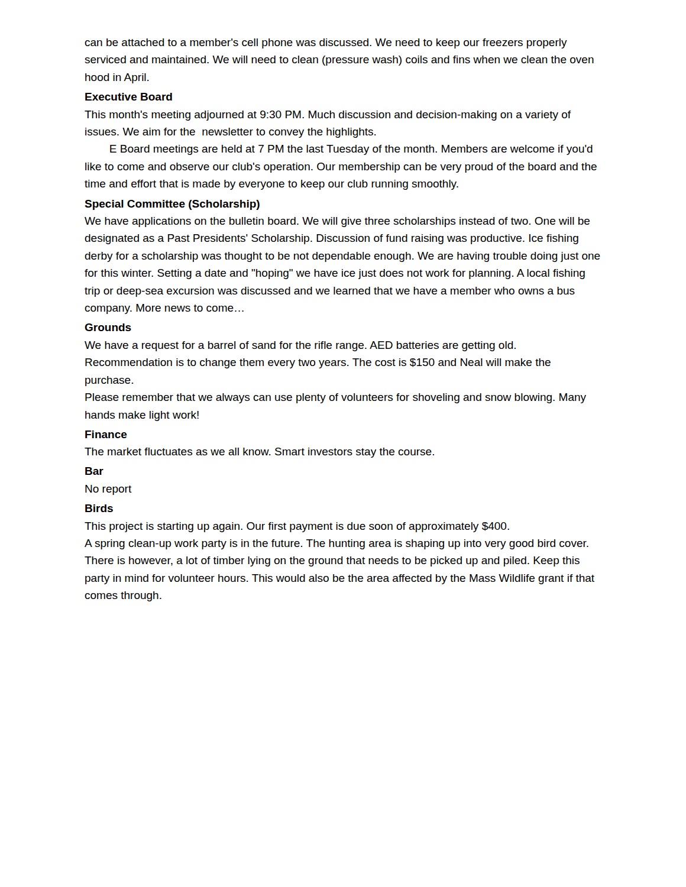can be attached to a member's cell phone was discussed. We need to keep our freezers properly serviced and maintained. We will need to clean (pressure wash) coils and fins when we clean the oven hood in April.
Executive Board
This month's meeting adjourned at 9:30 PM. Much discussion and decision-making on a variety of issues. We aim for the newsletter to convey the highlights.
E Board meetings are held at 7 PM the last Tuesday of the month. Members are welcome if you'd like to come and observe our club's operation. Our membership can be very proud of the board and the time and effort that is made by everyone to keep our club running smoothly.
Special Committee (Scholarship)
We have applications on the bulletin board. We will give three scholarships instead of two. One will be designated as a Past Presidents' Scholarship. Discussion of fund raising was productive. Ice fishing derby for a scholarship was thought to be not dependable enough. We are having trouble doing just one for this winter. Setting a date and "hoping" we have ice just does not work for planning. A local fishing trip or deep-sea excursion was discussed and we learned that we have a member who owns a bus company. More news to come…
Grounds
We have a request for a barrel of sand for the rifle range. AED batteries are getting old. Recommendation is to change them every two years. The cost is $150 and Neal will make the purchase.
Please remember that we always can use plenty of volunteers for shoveling and snow blowing. Many hands make light work!
Finance
The market fluctuates as we all know. Smart investors stay the course.
Bar
No report
Birds
This project is starting up again. Our first payment is due soon of approximately $400.
A spring clean-up work party is in the future. The hunting area is shaping up into very good bird cover. There is however, a lot of timber lying on the ground that needs to be picked up and piled. Keep this party in mind for volunteer hours. This would also be the area affected by the Mass Wildlife grant if that comes through.